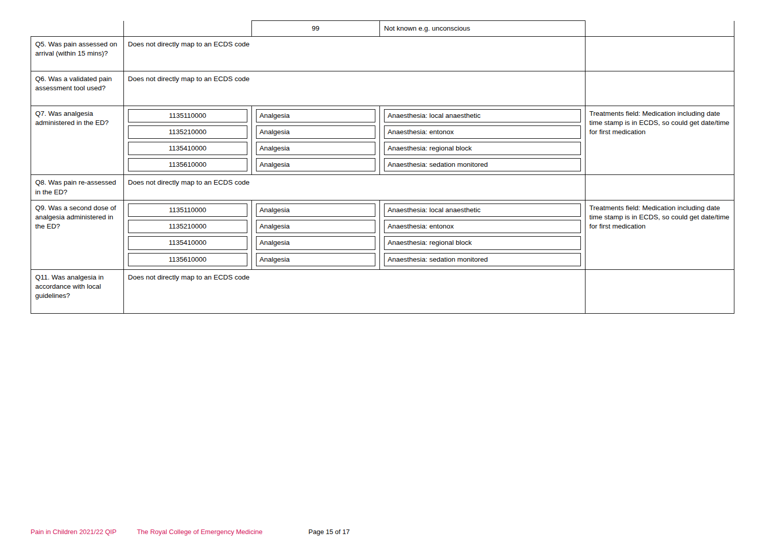| | | 99 | Not known e.g. unconscious | |
| Q5. Was pain assessed on arrival (within 15 mins)? | Does not directly map to an ECDS code | |
| Q6. Was a validated pain assessment tool used? | Does not directly map to an ECDS code | |
| Q7. Was analgesia administered in the ED? | 1135110000 1135210000 1135410000 1135610000 | Analgesia Analgesia Analgesia Analgesia | Anaesthesia: local anaesthetic Anaesthesia: entonox Anaesthesia: regional block Anaesthesia: sedation monitored | Treatments field: Medication including date time stamp is in ECDS, so could get date/time for first medication |
| Q8. Was pain re-assessed in the ED? | Does not directly map to an ECDS code | |
| Q9. Was a second dose of analgesia administered in the ED? | 1135110000 1135210000 1135410000 1135610000 | Analgesia Analgesia Analgesia Analgesia | Anaesthesia: local anaesthetic Anaesthesia: entonox Anaesthesia: regional block Anaesthesia: sedation monitored | Treatments field: Medication including date time stamp is in ECDS, so could get date/time for first medication |
| Q11. Was analgesia in accordance with local guidelines? | Does not directly map to an ECDS code | |
Pain in Children 2021/22 QIP The Royal College of Emergency Medicine Page 15 of 17